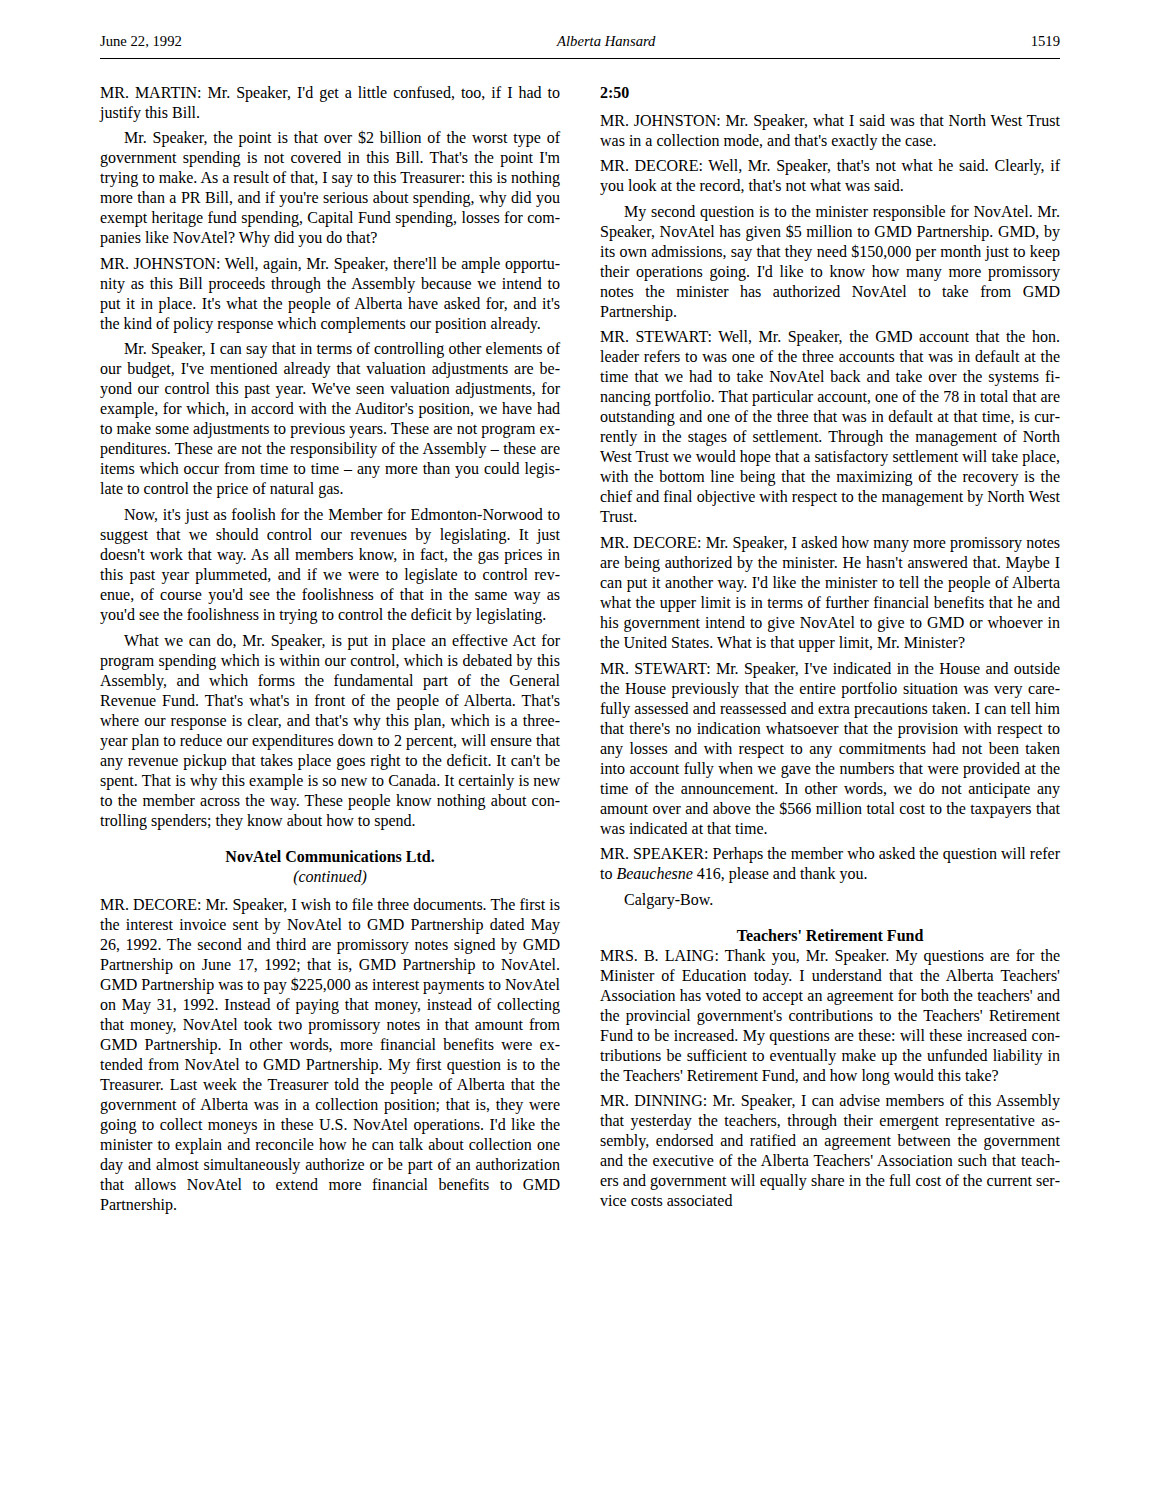June 22, 1992 Alberta Hansard 1519
MR. MARTIN: Mr. Speaker, I'd get a little confused, too, if I had to justify this Bill.
Mr. Speaker, the point is that over $2 billion of the worst type of government spending is not covered in this Bill. That's the point I'm trying to make. As a result of that, I say to this Treasurer: this is nothing more than a PR Bill, and if you're serious about spending, why did you exempt heritage fund spending, Capital Fund spending, losses for companies like NovAtel? Why did you do that?
MR. JOHNSTON: Well, again, Mr. Speaker, there'll be ample opportunity as this Bill proceeds through the Assembly because we intend to put it in place. It's what the people of Alberta have asked for, and it's the kind of policy response which complements our position already.
Mr. Speaker, I can say that in terms of controlling other elements of our budget, I've mentioned already that valuation adjustments are beyond our control this past year. We've seen valuation adjustments, for example, for which, in accord with the Auditor's position, we have had to make some adjustments to previous years. These are not program expenditures. These are not the responsibility of the Assembly – these are items which occur from time to time – any more than you could legislate to control the price of natural gas.
Now, it's just as foolish for the Member for Edmonton-Norwood to suggest that we should control our revenues by legislating. It just doesn't work that way. As all members know, in fact, the gas prices in this past year plummeted, and if we were to legislate to control revenue, of course you'd see the foolishness of that in the same way as you'd see the foolishness in trying to control the deficit by legislating.
What we can do, Mr. Speaker, is put in place an effective Act for program spending which is within our control, which is debated by this Assembly, and which forms the fundamental part of the General Revenue Fund. That's what's in front of the people of Alberta. That's where our response is clear, and that's why this plan, which is a three-year plan to reduce our expenditures down to 2 percent, will ensure that any revenue pickup that takes place goes right to the deficit. It can't be spent. That is why this example is so new to Canada. It certainly is new to the member across the way. These people know nothing about controlling spenders; they know about how to spend.
NovAtel Communications Ltd.
(continued)
MR. DECORE: Mr. Speaker, I wish to file three documents. The first is the interest invoice sent by NovAtel to GMD Partnership dated May 26, 1992. The second and third are promissory notes signed by GMD Partnership on June 17, 1992; that is, GMD Partnership to NovAtel. GMD Partnership was to pay $225,000 as interest payments to NovAtel on May 31, 1992. Instead of paying that money, instead of collecting that money, NovAtel took two promissory notes in that amount from GMD Partnership. In other words, more financial benefits were extended from NovAtel to GMD Partnership. My first question is to the Treasurer. Last week the Treasurer told the people of Alberta that the government of Alberta was in a collection position; that is, they were going to collect moneys in these U.S. NovAtel operations. I'd like the minister to explain and reconcile how he can talk about collection one day and almost simultaneously authorize or be part of an authorization that allows NovAtel to extend more financial benefits to GMD Partnership.
2:50
MR. JOHNSTON: Mr. Speaker, what I said was that North West Trust was in a collection mode, and that's exactly the case.
MR. DECORE: Well, Mr. Speaker, that's not what he said. Clearly, if you look at the record, that's not what was said.
My second question is to the minister responsible for NovAtel. Mr. Speaker, NovAtel has given $5 million to GMD Partnership. GMD, by its own admissions, say that they need $150,000 per month just to keep their operations going. I'd like to know how many more promissory notes the minister has authorized NovAtel to take from GMD Partnership.
MR. STEWART: Well, Mr. Speaker, the GMD account that the hon. leader refers to was one of the three accounts that was in default at the time that we had to take NovAtel back and take over the systems financing portfolio. That particular account, one of the 78 in total that are outstanding and one of the three that was in default at that time, is currently in the stages of settlement. Through the management of North West Trust we would hope that a satisfactory settlement will take place, with the bottom line being that the maximizing of the recovery is the chief and final objective with respect to the management by North West Trust.
MR. DECORE: Mr. Speaker, I asked how many more promissory notes are being authorized by the minister. He hasn't answered that. Maybe I can put it another way. I'd like the minister to tell the people of Alberta what the upper limit is in terms of further financial benefits that he and his government intend to give NovAtel to give to GMD or whoever in the United States. What is that upper limit, Mr. Minister?
MR. STEWART: Mr. Speaker, I've indicated in the House and outside the House previously that the entire portfolio situation was very carefully assessed and reassessed and extra precautions taken. I can tell him that there's no indication whatsoever that the provision with respect to any losses and with respect to any commitments had not been taken into account fully when we gave the numbers that were provided at the time of the announcement. In other words, we do not anticipate any amount over and above the $566 million total cost to the taxpayers that was indicated at that time.
MR. SPEAKER: Perhaps the member who asked the question will refer to Beauchesne 416, please and thank you.
Calgary-Bow.
Teachers' Retirement Fund
MRS. B. LAING: Thank you, Mr. Speaker. My questions are for the Minister of Education today. I understand that the Alberta Teachers' Association has voted to accept an agreement for both the teachers' and the provincial government's contributions to the Teachers' Retirement Fund to be increased. My questions are these: will these increased contributions be sufficient to eventually make up the unfunded liability in the Teachers' Retirement Fund, and how long would this take?
MR. DINNING: Mr. Speaker, I can advise members of this Assembly that yesterday the teachers, through their emergent representative assembly, endorsed and ratified an agreement between the government and the executive of the Alberta Teachers' Association such that teachers and government will equally share in the full cost of the current service costs associated